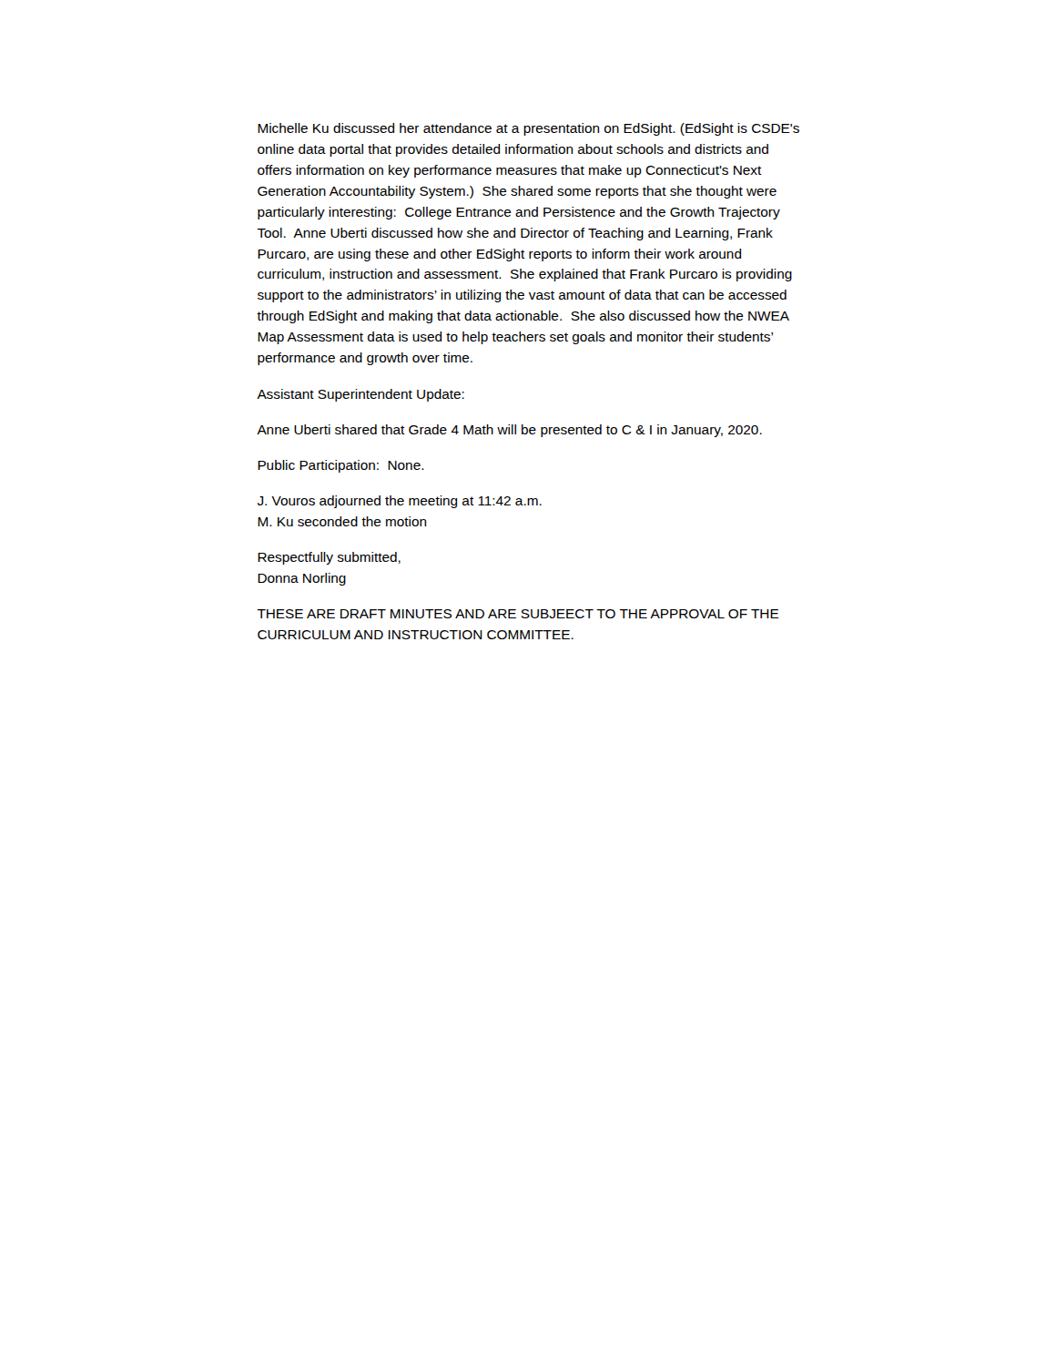Michelle Ku discussed her attendance at a presentation on EdSight. (EdSight is CSDE's online data portal that provides detailed information about schools and districts and offers information on key performance measures that make up Connecticut's Next Generation Accountability System.) She shared some reports that she thought were particularly interesting: College Entrance and Persistence and the Growth Trajectory Tool. Anne Uberti discussed how she and Director of Teaching and Learning, Frank Purcaro, are using these and other EdSight reports to inform their work around curriculum, instruction and assessment. She explained that Frank Purcaro is providing support to the administrators’ in utilizing the vast amount of data that can be accessed through EdSight and making that data actionable. She also discussed how the NWEA Map Assessment data is used to help teachers set goals and monitor their students’ performance and growth over time.
Assistant Superintendent Update:
Anne Uberti shared that Grade 4 Math will be presented to C & I in January, 2020.
Public Participation: None.
J. Vouros adjourned the meeting at 11:42 a.m.
M. Ku seconded the motion
Respectfully submitted,
Donna Norling
THESE ARE DRAFT MINUTES AND ARE SUBJEECT TO THE APPROVAL OF THE CURRICULUM AND INSTRUCTION COMMITTEE.